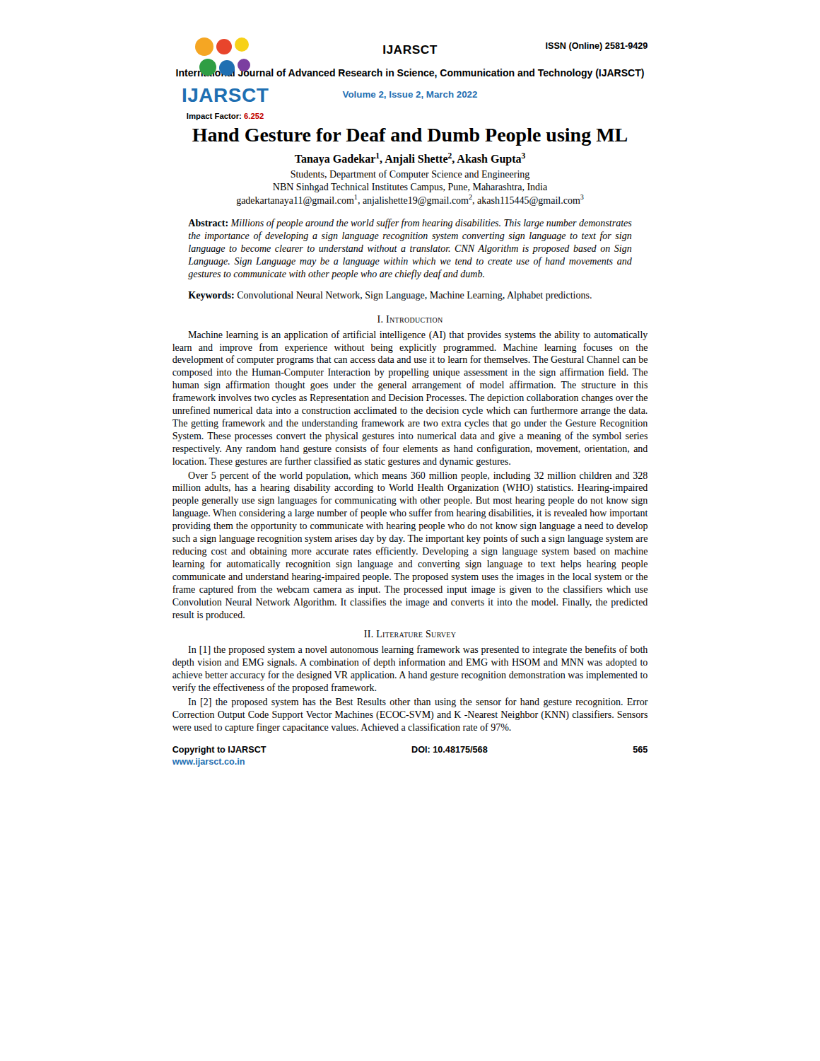IJARSCT
Impact Factor: 6.252
ISSN (Online) 2581-9429
IJARSCT
International Journal of Advanced Research in Science, Communication and Technology (IJARSCT)
Volume 2, Issue 2, March 2022
Hand Gesture for Deaf and Dumb People using ML
Tanaya Gadekar1, Anjali Shette2, Akash Gupta3
Students, Department of Computer Science and Engineering
NBN Sinhgad Technical Institutes Campus, Pune, Maharashtra, India
gadekartanaya11@gmail.com1, anjalishette19@gmail.com2, akash115445@gmail.com3
Abstract: Millions of people around the world suffer from hearing disabilities. This large number demonstrates the importance of developing a sign language recognition system converting sign language to text for sign language to become clearer to understand without a translator. CNN Algorithm is proposed based on Sign Language. Sign Language may be a language within which we tend to create use of hand movements and gestures to communicate with other people who are chiefly deaf and dumb.
Keywords: Convolutional Neural Network, Sign Language, Machine Learning, Alphabet predictions.
I. Introduction
Machine learning is an application of artificial intelligence (AI) that provides systems the ability to automatically learn and improve from experience without being explicitly programmed. Machine learning focuses on the development of computer programs that can access data and use it to learn for themselves. The Gestural Channel can be composed into the Human-Computer Interaction by propelling unique assessment in the sign affirmation field. The human sign affirmation thought goes under the general arrangement of model affirmation. The structure in this framework involves two cycles as Representation and Decision Processes. The depiction collaboration changes over the unrefined numerical data into a construction acclimated to the decision cycle which can furthermore arrange the data. The getting framework and the understanding framework are two extra cycles that go under the Gesture Recognition System. These processes convert the physical gestures into numerical data and give a meaning of the symbol series respectively. Any random hand gesture consists of four elements as hand configuration, movement, orientation, and location. These gestures are further classified as static gestures and dynamic gestures.
Over 5 percent of the world population, which means 360 million people, including 32 million children and 328 million adults, has a hearing disability according to World Health Organization (WHO) statistics. Hearing-impaired people generally use sign languages for communicating with other people. But most hearing people do not know sign language. When considering a large number of people who suffer from hearing disabilities, it is revealed how important providing them the opportunity to communicate with hearing people who do not know sign language a need to develop such a sign language recognition system arises day by day. The important key points of such a sign language system are reducing cost and obtaining more accurate rates efficiently. Developing a sign language system based on machine learning for automatically recognition sign language and converting sign language to text helps hearing people communicate and understand hearing-impaired people. The proposed system uses the images in the local system or the frame captured from the webcam camera as input. The processed input image is given to the classifiers which use Convolution Neural Network Algorithm. It classifies the image and converts it into the model. Finally, the predicted result is produced.
II. Literature Survey
In [1] the proposed system a novel autonomous learning framework was presented to integrate the benefits of both depth vision and EMG signals. A combination of depth information and EMG with HSOM and MNN was adopted to achieve better accuracy for the designed VR application. A hand gesture recognition demonstration was implemented to verify the effectiveness of the proposed framework.
In [2] the proposed system has the Best Results other than using the sensor for hand gesture recognition. Error Correction Output Code Support Vector Machines (ECOC-SVM) and K -Nearest Neighbor (KNN) classifiers. Sensors were used to capture finger capacitance values. Achieved a classification rate of 97%.
Copyright to IJARSCT
www.ijarsct.co.in
DOI: 10.48175/568
565